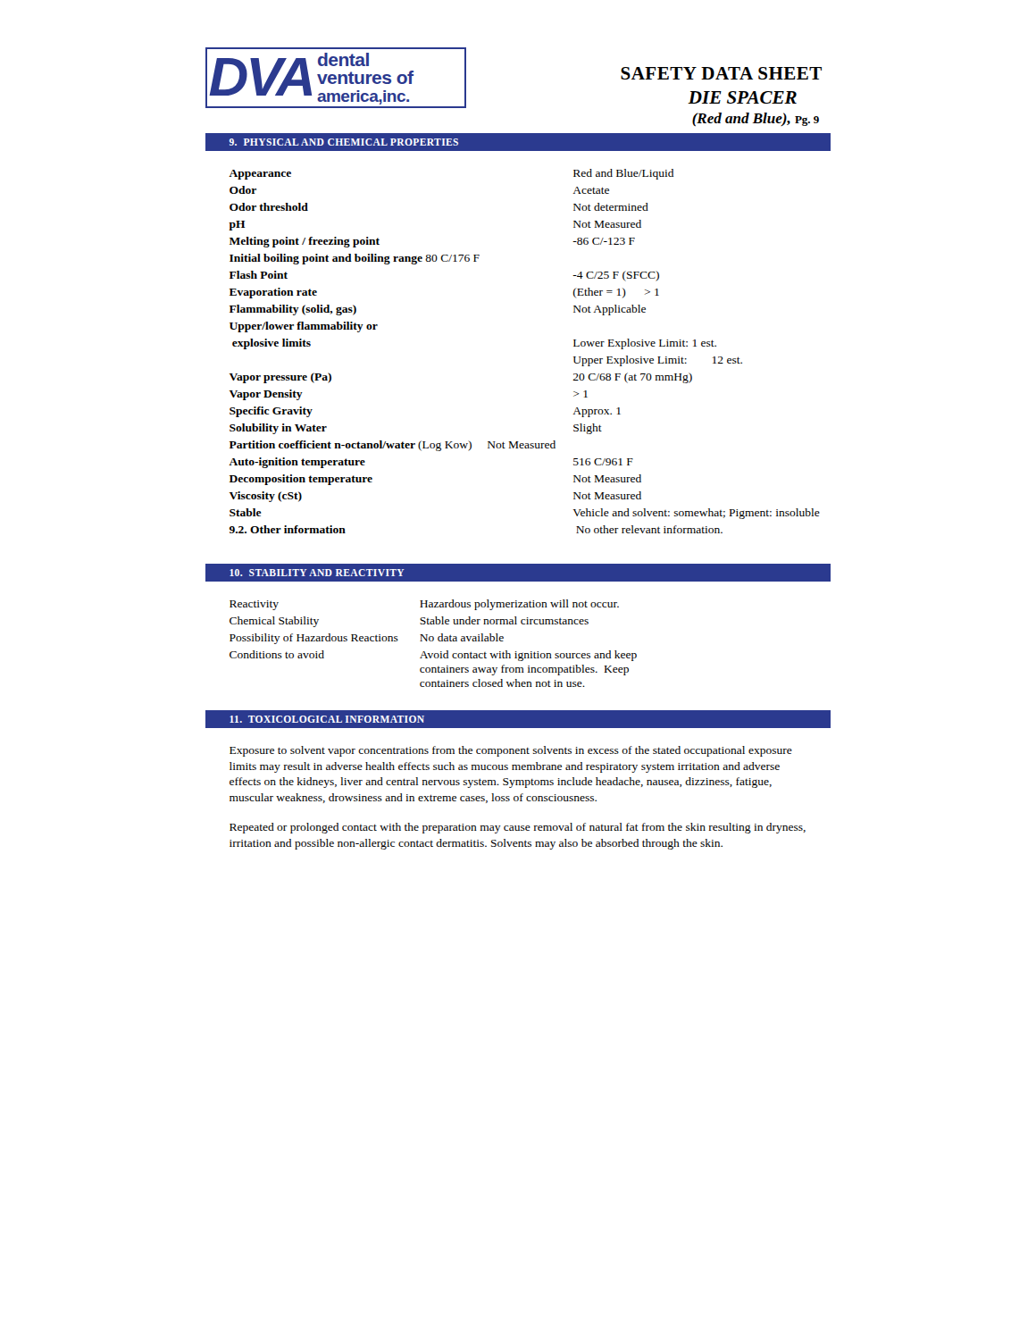DVA
dental
ventures of
america,inc.
SAFETY DATA SHEET
DIE SPACER
(Red and Blue), Pg. 9
9. Physical and Chemical Properties
| Appearance | Red and Blue/Liquid |
| Odor | Acetate |
| Odor threshold | Not determined |
| pH | Not Measured |
| Melting point / freezing point | -86 C/-123 F |
| Initial boiling point and boiling range 80 C/176 F | |
| Flash Point | -4 C/25 F (SFCC) |
| Evaporation rate | (Ether = 1) > 1 |
| Flammability (solid, gas) | Not Applicable |
| Upper/lower flammability or | |
| explosive limits | Lower Explosive Limit: 1 est. |
| | Upper Explosive Limit: 12 est. |
| Vapor pressure (Pa) | 20 C/68 F (at 70 mmHg) |
| Vapor Density | > 1 |
| Specific Gravity | Approx. 1 |
| Solubility in Water | Slight |
| Partition coefficient n-octanol/water (Log Kow) Not Measured | |
| Auto-ignition temperature | 516 C/961 F |
| Decomposition temperature | Not Measured |
| Viscosity (cSt) | Not Measured |
| Stable | Vehicle and solvent: somewhat; Pigment: insoluble |
| 9.2. Other information | No other relevant information. |
10. Stability and Reactivity
| Reactivity | Hazardous polymerization will not occur. |
| Chemical Stability | Stable under normal circumstances |
| Possibility of Hazardous Reactions | No data available |
| Conditions to avoid | Avoid contact with ignition sources and keep containers away from incompatibles. Keep containers closed when not in use. |
11. Toxicological Information
Exposure to solvent vapor concentrations from the component solvents in excess of the stated occupational exposure limits may result in adverse health effects such as mucous membrane and respiratory system irritation and adverse effects on the kidneys, liver and central nervous system. Symptoms include headache, nausea, dizziness, fatigue, muscular weakness, drowsiness and in extreme cases, loss of consciousness.
Repeated or prolonged contact with the preparation may cause removal of natural fat from the skin resulting in dryness, irritation and possible non-allergic contact dermatitis. Solvents may also be absorbed through the skin.